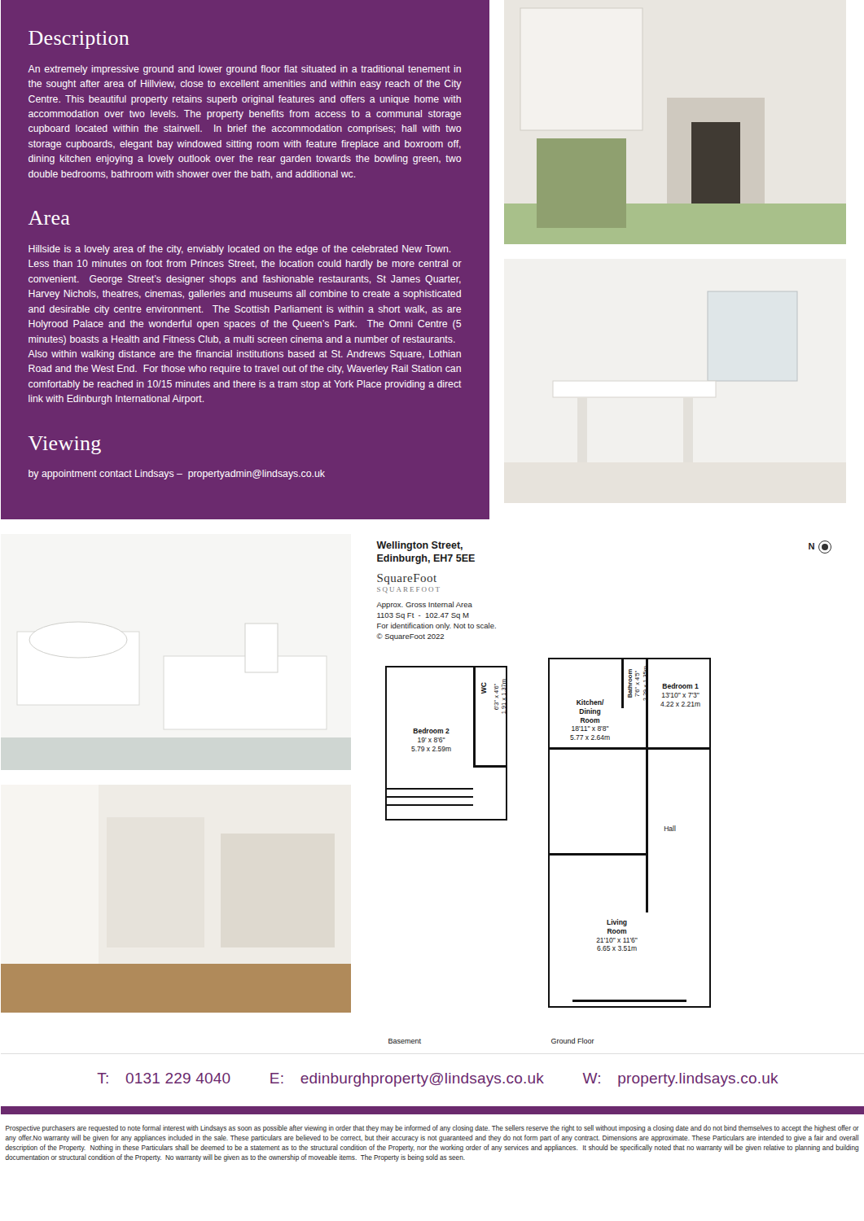Description
An extremely impressive ground and lower ground floor flat situated in a traditional tenement in the sought after area of Hillview, close to excellent amenities and within easy reach of the City Centre. This beautiful property retains superb original features and offers a unique home with accommodation over two levels. The property benefits from access to a communal storage cupboard located within the stairwell. In brief the accommodation comprises; hall with two storage cupboards, elegant bay windowed sitting room with feature fireplace and boxroom off, dining kitchen enjoying a lovely outlook over the rear garden towards the bowling green, two double bedrooms, bathroom with shower over the bath, and additional wc.
Area
Hillside is a lovely area of the city, enviably located on the edge of the celebrated New Town. Less than 10 minutes on foot from Princes Street, the location could hardly be more central or convenient. George Street’s designer shops and fashionable restaurants, St James Quarter, Harvey Nichols, theatres, cinemas, galleries and museums all combine to create a sophisticated and desirable city centre environment. The Scottish Parliament is within a short walk, as are Holyrood Palace and the wonderful open spaces of the Queen’s Park. The Omni Centre (5 minutes) boasts a Health and Fitness Club, a multi screen cinema and a number of restaurants. Also within walking distance are the financial institutions based at St. Andrews Square, Lothian Road and the West End. For those who require to travel out of the city, Waverley Rail Station can comfortably be reached in 10/15 minutes and there is a tram stop at York Place providing a direct link with Edinburgh International Airport.
Viewing
by appointment contact Lindsays – propertyadmin@lindsays.co.uk
N
Wellington Street,
Edinburgh, EH7 5EE
SquareFootSQUAREFOOT
Approx. Gross Internal Area
1103 Sq Ft - 102.47 Sq M
For identification only. Not to scale.
© SquareFoot 2022
Bedroom 219' x 8'6"
5.79 x 2.59m
WC
6'3" x 4'6"
1.91 x 1.37m
Basement
Kitchen/
Dining
Room18'11" x 8'8"
5.77 x 2.64m
Bathroom7'6" x 4'5"
2.29 x 1.35m
Bedroom 113'10" x 7'3"
4.22 x 2.21m
Hall
Living
Room21'10" x 11'6"
6.65 x 3.51m
Ground Floor
T: 0131 229 4040 E: edinburghproperty@lindsays.co.uk W: property.lindsays.co.uk
Prospective purchasers are requested to note formal interest with Lindsays as soon as possible after viewing in order that they may be informed of any closing date. The sellers reserve the right to sell without imposing a closing date and do not bind themselves to accept the highest offer or any offer.No warranty will be given for any appliances included in the sale. These particulars are believed to be correct, but their accuracy is not guaranteed and they do not form part of any contract. Dimensions are approximate. These Particulars are intended to give a fair and overall description of the Property. Nothing in these Particulars shall be deemed to be a statement as to the structural condition of the Property, nor the working order of any services and appliances. It should be specifically noted that no warranty will be given relative to planning and building documentation or structural condition of the Property. No warranty will be given as to the ownership of moveable items. The Property is being sold as seen.